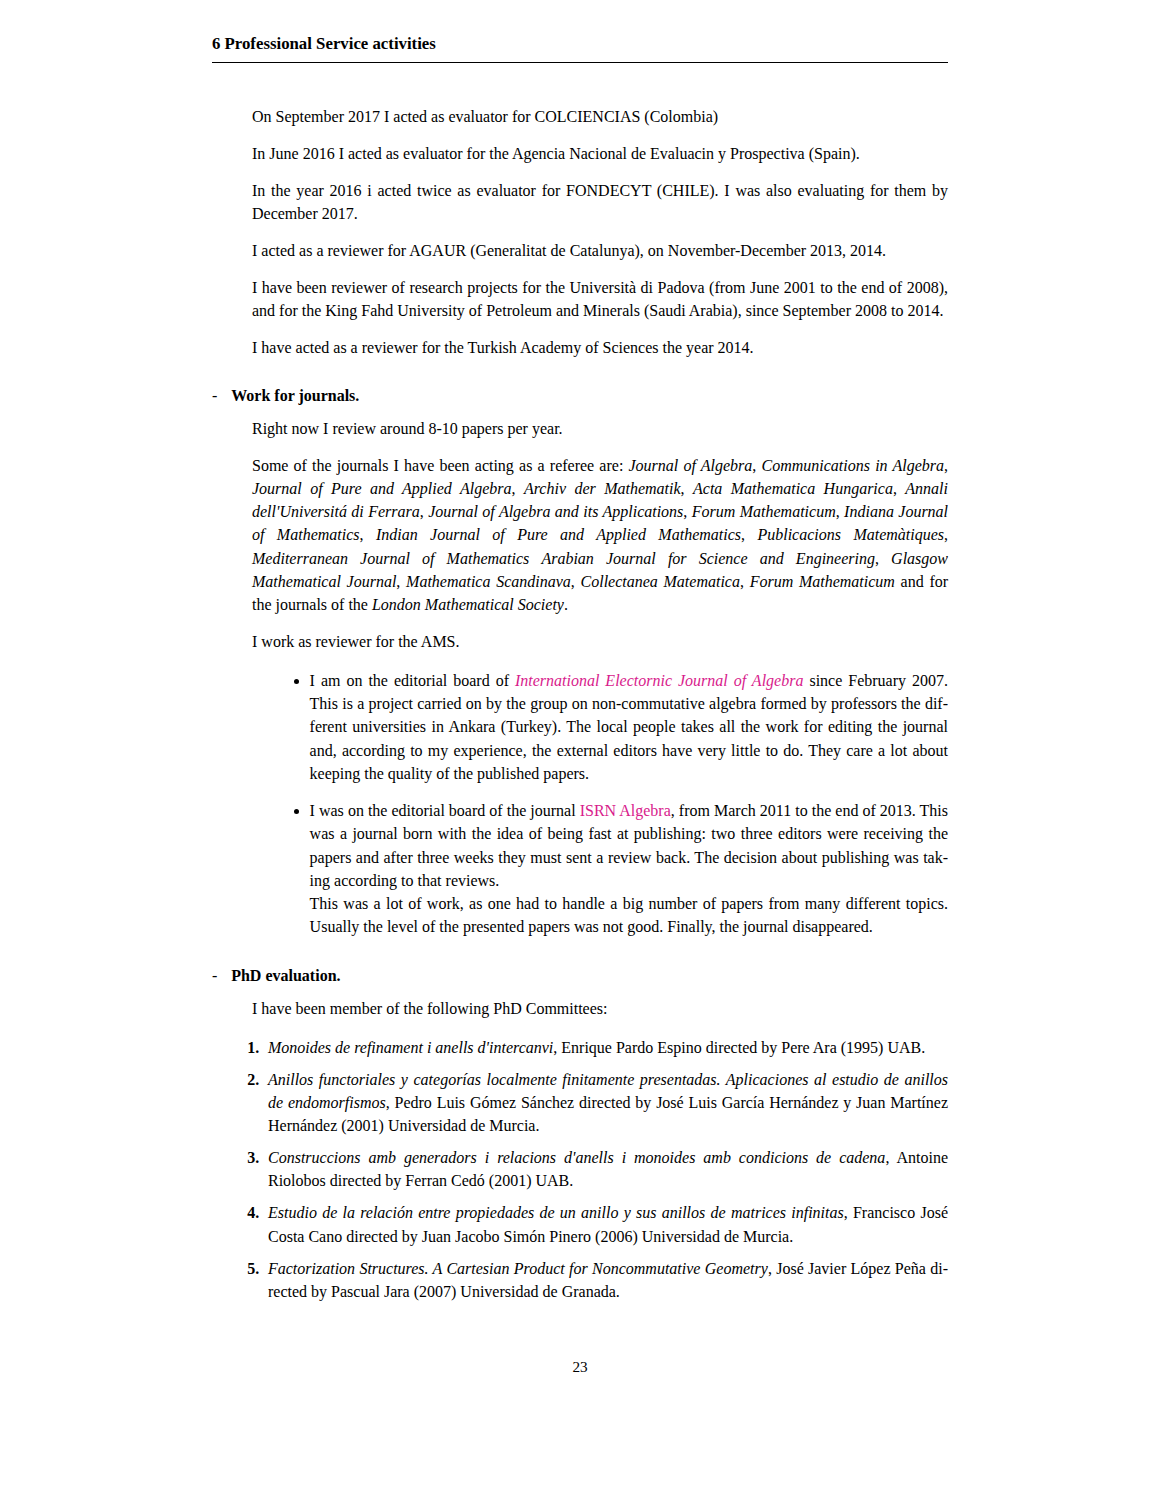6 Professional Service activities
On September 2017 I acted as evaluator for COLCIENCIAS (Colombia)
In June 2016 I acted as evaluator for the Agencia Nacional de Evaluacin y Prospectiva (Spain).
In the year 2016 i acted twice as evaluator for FONDECYT (CHILE). I was also evaluating for them by December 2017.
I acted as a reviewer for AGAUR (Generalitat de Catalunya), on November-December 2013, 2014.
I have been reviewer of research projects for the Università di Padova (from June 2001 to the end of 2008), and for the King Fahd University of Petroleum and Minerals (Saudi Arabia), since September 2008 to 2014.
I have acted as a reviewer for the Turkish Academy of Sciences the year 2014.
Work for journals.
Right now I review around 8-10 papers per year.
Some of the journals I have been acting as a referee are: Journal of Algebra, Communications in Algebra, Journal of Pure and Applied Algebra, Archiv der Mathematik, Acta Mathematica Hungarica, Annali dell'Universitá di Ferrara, Journal of Algebra and its Applications, Forum Mathematicum, Indiana Journal of Mathematics, Indian Journal of Pure and Applied Mathematics, Publicacions Matemàtiques, Mediterranean Journal of Mathematics Arabian Journal for Science and Engineering, Glasgow Mathematical Journal, Mathematica Scandinava, Collectanea Matematica, Forum Mathematicum and for the journals of the London Mathematical Society.
I work as reviewer for the AMS.
I am on the editorial board of International Electornic Journal of Algebra since February 2007. This is a project carried on by the group on non-commutative algebra formed by professors the different universities in Ankara (Turkey). The local people takes all the work for editing the journal and, according to my experience, the external editors have very little to do. They care a lot about keeping the quality of the published papers.
I was on the editorial board of the journal ISRN Algebra, from March 2011 to the end of 2013. This was a journal born with the idea of being fast at publishing: two three editors were receiving the papers and after three weeks they must sent a review back. The decision about publishing was taking according to that reviews.
This was a lot of work, as one had to handle a big number of papers from many different topics. Usually the level of the presented papers was not good. Finally, the journal disappeared.
PhD evaluation.
I have been member of the following PhD Committees:
Monoides de refinament i anells d'intercanvi, Enrique Pardo Espino directed by Pere Ara (1995) UAB.
Anillos functoriales y categorías localmente finitamente presentadas. Aplicaciones al estudio de anillos de endomorfismos, Pedro Luis Gómez Sánchez directed by José Luis García Hernández y Juan Martínez Hernández (2001) Universidad de Murcia.
Construccions amb generadors i relacions d'anells i monoides amb condicions de cadena, Antoine Riolobos directed by Ferran Cedó (2001) UAB.
Estudio de la relación entre propiedades de un anillo y sus anillos de matrices infinitas, Francisco José Costa Cano directed by Juan Jacobo Simón Pinero (2006) Universidad de Murcia.
Factorization Structures. A Cartesian Product for Noncommutative Geometry, José Javier López Peña directed by Pascual Jara (2007) Universidad de Granada.
23